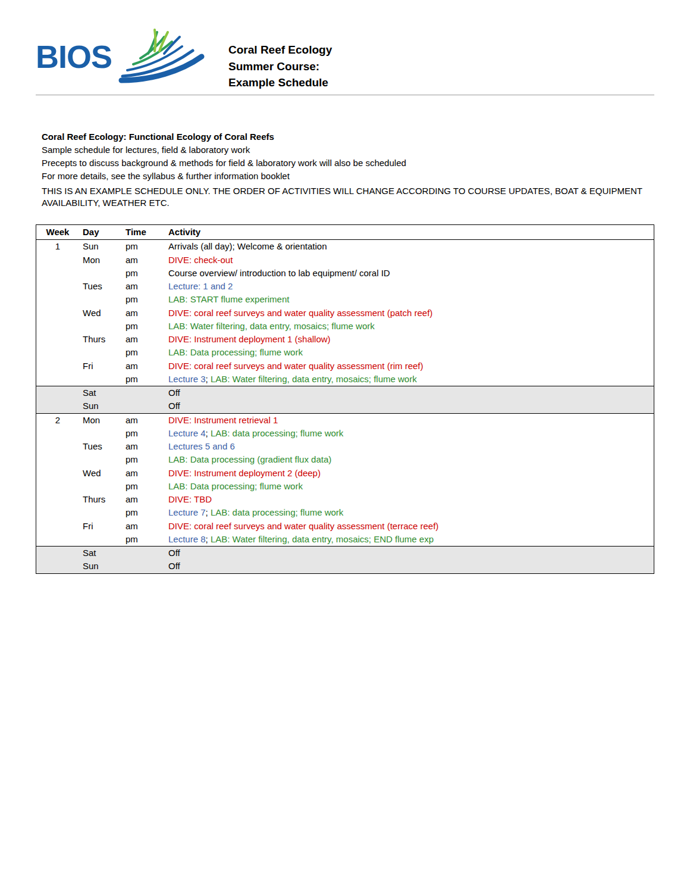BIOS
Coral Reef Ecology
Summer Course:
Example Schedule
Coral Reef Ecology: Functional Ecology of Coral Reefs
Sample schedule for lectures, field & laboratory work
Precepts to discuss background & methods for field & laboratory work will also be scheduled
For more details, see the syllabus & further information booklet
THIS IS AN EXAMPLE SCHEDULE ONLY. THE ORDER OF ACTIVITIES WILL CHANGE ACCORDING TO COURSE UPDATES, BOAT & EQUIPMENT AVAILABILITY, WEATHER ETC.
| Week | Day | Time | Activity |
| --- | --- | --- | --- |
| 1 | Sun | pm | Arrivals (all day); Welcome & orientation |
| Mon | am | DIVE: check-out |
| | pm | Course overview/ introduction to lab equipment/ coral ID |
| Tues | am | Lecture: 1 and 2 |
| | pm | LAB: START flume experiment |
| Wed | am | DIVE: coral reef surveys and water quality assessment (patch reef) |
| | pm | LAB: Water filtering, data entry, mosaics; flume work |
| Thurs | am | DIVE: Instrument deployment 1 (shallow) |
| | pm | LAB: Data processing; flume work |
| Fri | am | DIVE: coral reef surveys and water quality assessment (rim reef) |
| | | pm | Lecture 3 ; LAB: Water filtering, data entry, mosaics; flume work |
| | Sat | | Off |
| | Sun | | Off |
| 2 | Mon | am | DIVE: Instrument retrieval 1 |
| | pm | Lecture 4 ; LAB: data processing; flume work |
| Tues | am | Lectures 5 and 6 |
| | pm | LAB: Data processing (gradient flux data) |
| Wed | am | DIVE: Instrument deployment 2 (deep) |
| | pm | LAB: Data processing; flume work |
| Thurs | am | DIVE: TBD |
| | pm | Lecture 7 ; LAB: data processing; flume work |
| Fri | am | DIVE: coral reef surveys and water quality assessment (terrace reef) |
| | pm | Lecture 8 ; LAB: Water filtering, data entry, mosaics; END flume exp |
| | Sat | | Off |
| | Sun | | Off |